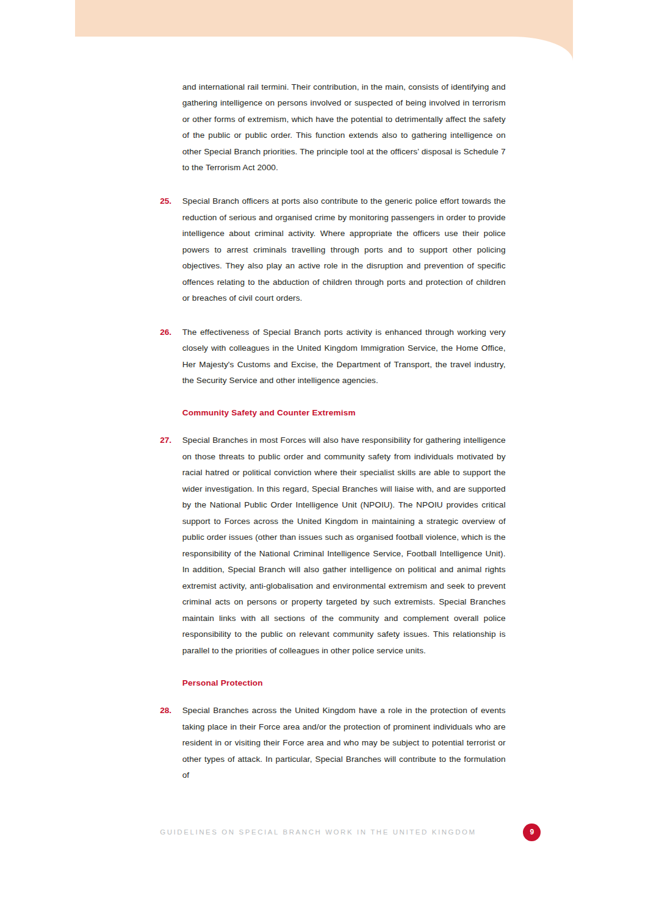and international rail termini. Their contribution, in the main, consists of identifying and gathering intelligence on persons involved or suspected of being involved in terrorism or other forms of extremism, which have the potential to detrimentally affect the safety of the public or public order. This function extends also to gathering intelligence on other Special Branch priorities. The principle tool at the officers’ disposal is Schedule 7 to the Terrorism Act 2000.
25.
Special Branch officers at ports also contribute to the generic police effort towards the reduction of serious and organised crime by monitoring passengers in order to provide intelligence about criminal activity. Where appropriate the officers use their police powers to arrest criminals travelling through ports and to support other policing objectives. They also play an active role in the disruption and prevention of specific offences relating to the abduction of children through ports and protection of children or breaches of civil court orders.
26.
The effectiveness of Special Branch ports activity is enhanced through working very closely with colleagues in the United Kingdom Immigration Service, the Home Office, Her Majesty's Customs and Excise, the Department of Transport, the travel industry, the Security Service and other intelligence agencies.
Community Safety and Counter Extremism
27.
Special Branches in most Forces will also have responsibility for gathering intelligence on those threats to public order and community safety from individuals motivated by racial hatred or political conviction where their specialist skills are able to support the wider investigation. In this regard, Special Branches will liaise with, and are supported by the National Public Order Intelligence Unit (NPOIU). The NPOIU provides critical support to Forces across the United Kingdom in maintaining a strategic overview of public order issues (other than issues such as organised football violence, which is the responsibility of the National Criminal Intelligence Service, Football Intelligence Unit). In addition, Special Branch will also gather intelligence on political and animal rights extremist activity, anti-globalisation and environmental extremism and seek to prevent criminal acts on persons or property targeted by such extremists. Special Branches maintain links with all sections of the community and complement overall police responsibility to the public on relevant community safety issues. This relationship is parallel to the priorities of colleagues in other police service units.
Personal Protection
28.
Special Branches across the United Kingdom have a role in the protection of events taking place in their Force area and/or the protection of prominent individuals who are resident in or visiting their Force area and who may be subject to potential terrorist or other types of attack. In particular, Special Branches will contribute to the formulation of
Guidelines on Special Branch Work in the United Kingdom
9